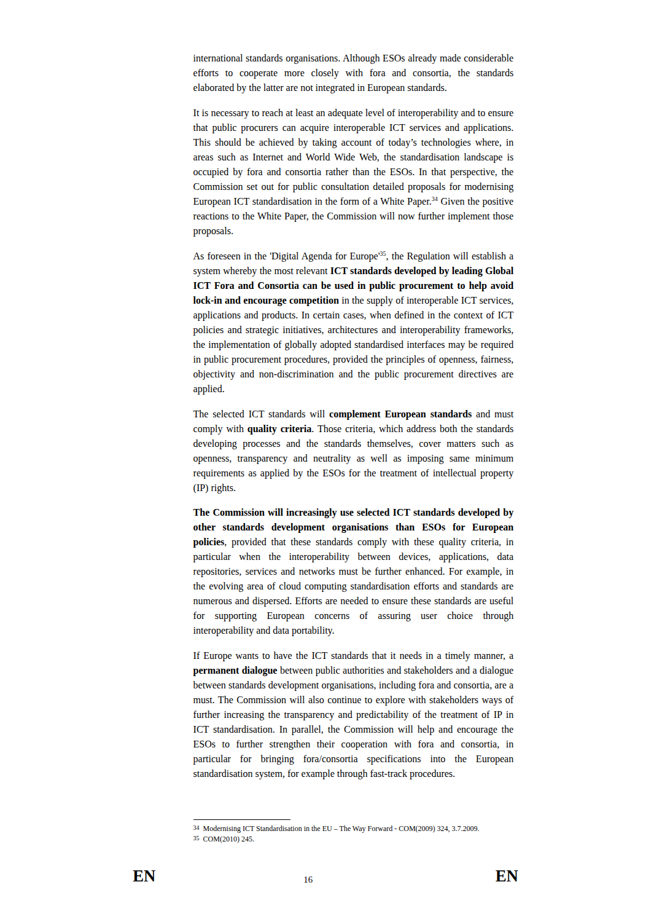international standards organisations. Although ESOs already made considerable efforts to cooperate more closely with fora and consortia, the standards elaborated by the latter are not integrated in European standards.
It is necessary to reach at least an adequate level of interoperability and to ensure that public procurers can acquire interoperable ICT services and applications. This should be achieved by taking account of today’s technologies where, in areas such as Internet and World Wide Web, the standardisation landscape is occupied by fora and consortia rather than the ESOs. In that perspective, the Commission set out for public consultation detailed proposals for modernising European ICT standardisation in the form of a White Paper.34 Given the positive reactions to the White Paper, the Commission will now further implement those proposals.
As foreseen in the 'Digital Agenda for Europe'35, the Regulation will establish a system whereby the most relevant ICT standards developed by leading Global ICT Fora and Consortia can be used in public procurement to help avoid lock-in and encourage competition in the supply of interoperable ICT services, applications and products. In certain cases, when defined in the context of ICT policies and strategic initiatives, architectures and interoperability frameworks, the implementation of globally adopted standardised interfaces may be required in public procurement procedures, provided the principles of openness, fairness, objectivity and non-discrimination and the public procurement directives are applied.
The selected ICT standards will complement European standards and must comply with quality criteria. Those criteria, which address both the standards developing processes and the standards themselves, cover matters such as openness, transparency and neutrality as well as imposing same minimum requirements as applied by the ESOs for the treatment of intellectual property (IP) rights.
The Commission will increasingly use selected ICT standards developed by other standards development organisations than ESOs for European policies, provided that these standards comply with these quality criteria, in particular when the interoperability between devices, applications, data repositories, services and networks must be further enhanced. For example, in the evolving area of cloud computing standardisation efforts and standards are numerous and dispersed. Efforts are needed to ensure these standards are useful for supporting European concerns of assuring user choice through interoperability and data portability.
If Europe wants to have the ICT standards that it needs in a timely manner, a permanent dialogue between public authorities and stakeholders and a dialogue between standards development organisations, including fora and consortia, are a must. The Commission will also continue to explore with stakeholders ways of further increasing the transparency and predictability of the treatment of IP in ICT standardisation. In parallel, the Commission will help and encourage the ESOs to further strengthen their cooperation with fora and consortia, in particular for bringing fora/consortia specifications into the European standardisation system, for example through fast-track procedures.
34
Modernising ICT Standardisation in the EU – The Way Forward - COM(2009) 324, 3.7.2009.
35
COM(2010) 245.
EN
16
EN